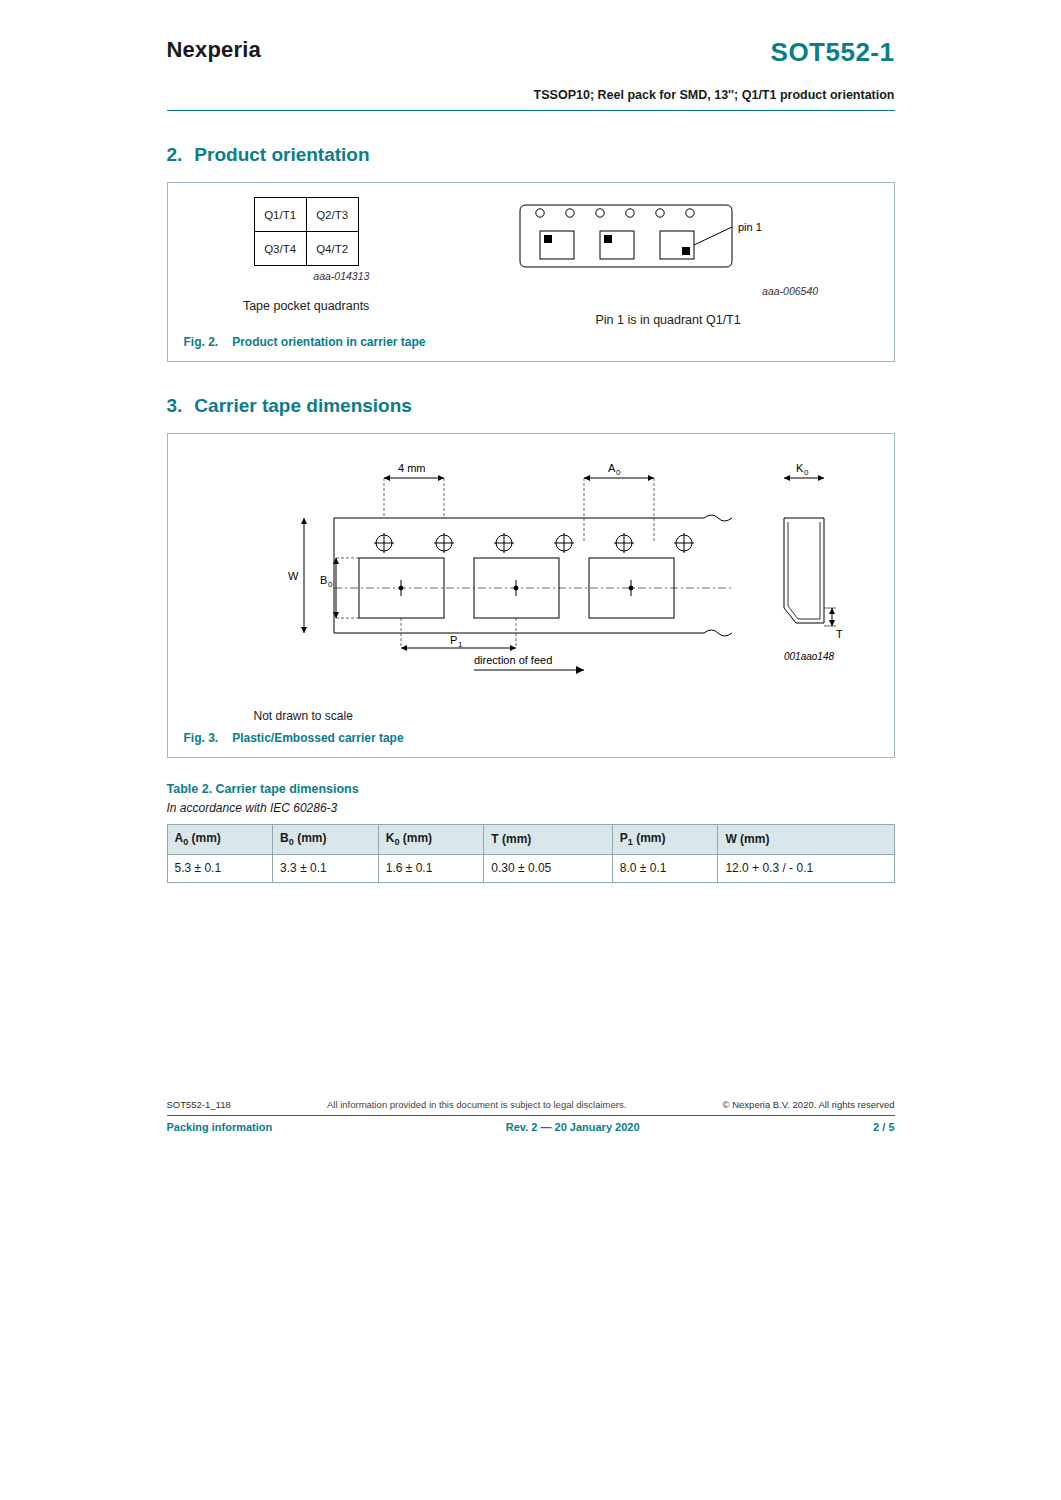Nexperia
SOT552-1
TSSOP10; Reel pack for SMD, 13''; Q1/T1 product orientation
2. Product orientation
| Q1/T1 | Q2/T3 |
| Q3/T4 | Q4/T2 |
aaa-014313
Tape pocket quadrants
pin 1
aaa-006540
Pin 1 is in quadrant Q1/T1
Fig. 2. Product orientation in carrier tape
3. Carrier tape dimensions
4 mm A 0 K 0 W B 0 P 1 direction of feed T 001aao148
Not drawn to scale
Fig. 3. Plastic/Embossed carrier tape
Table 2. Carrier tape dimensions
In accordance with IEC 60286-3
| A 0 (mm) | B 0 (mm) | K 0 (mm) | T (mm) | P 1 (mm) | W (mm) |
| --- | --- | --- | --- | --- | --- |
| 5.3 ± 0.1 | 3.3 ± 0.1 | 1.6 ± 0.1 | 0.30 ± 0.05 | 8.0 ± 0.1 | 12.0 + 0.3 / - 0.1 |
SOT552-1_118
All information provided in this document is subject to legal disclaimers.
© Nexperia B.V. 2020. All rights reserved
Packing information
Rev. 2 — 20 January 2020
2 / 5